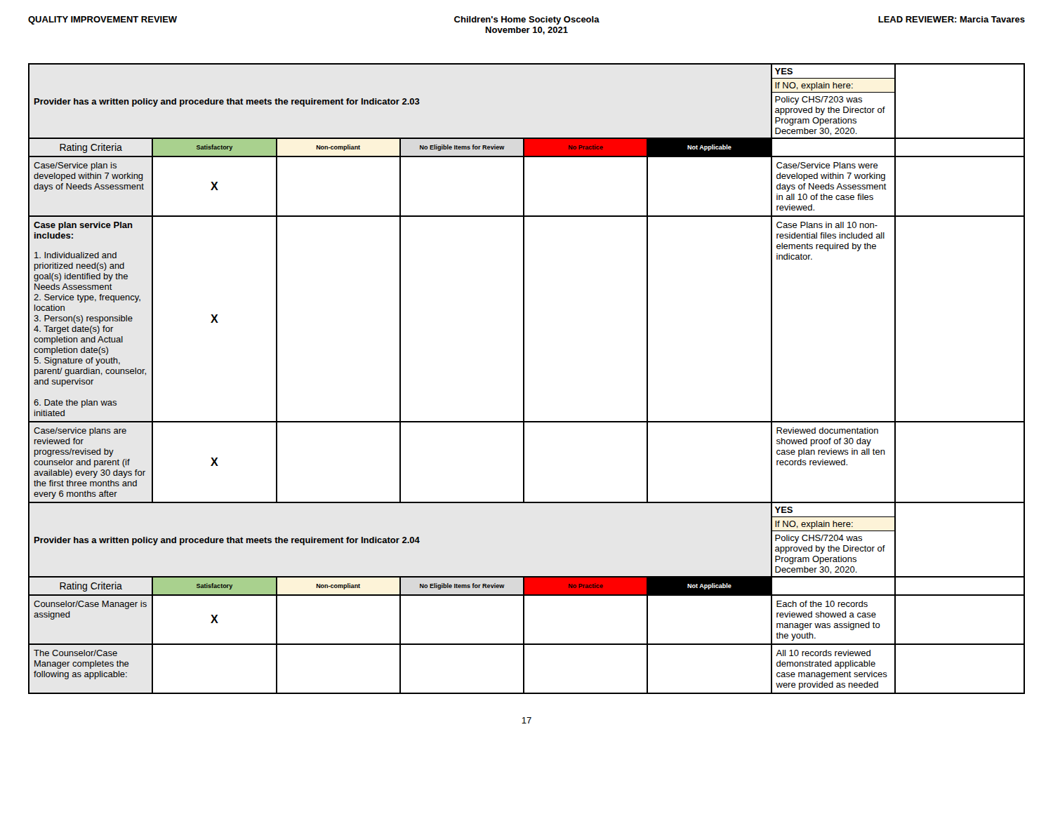QUALITY IMPROVEMENT REVIEW
Children's Home Society Osceola
November 10, 2021
LEAD REVIEWER: Marcia Tavares
| Provider has a written policy and procedure that meets the requirement for Indicator 2.03 | YES If NO, explain here: Policy CHS/7203 was approved by the Director of Program Operations December 30, 2020. | |
| Rating Criteria | Satisfactory | Non-compliant | No Eligible Items for Review | No Practice | Not Applicable | | |
| Case/Service plan is developed within 7 working days of Needs Assessment | X | | | | | Case/Service Plans were developed within 7 working days of Needs Assessment in all 10 of the case files reviewed. | |
| Case plan service Plan includes: 1. Individualized and prioritized need(s) and goal(s) identified by the Needs Assessment 2. Service type, frequency, location 3. Person(s) responsible 4. Target date(s) for completion and Actual completion date(s) 5. Signature of youth, parent/ guardian, counselor, and supervisor 6. Date the plan was initiated | X | | | | | Case Plans in all 10 non-residential files included all elements required by the indicator. | |
| Case/service plans are reviewed for progress/revised by counselor and parent (if available) every 30 days for the first three months and every 6 months after | X | | | | | Reviewed documentation showed proof of 30 day case plan reviews in all ten records reviewed. | |
| Provider has a written policy and procedure that meets the requirement for Indicator 2.04 | YES If NO, explain here: Policy CHS/7204 was approved by the Director of Program Operations December 30, 2020. | |
| Rating Criteria | Satisfactory | Non-compliant | No Eligible Items for Review | No Practice | Not Applicable | | |
| Counselor/Case Manager is assigned | X | | | | | Each of the 10 records reviewed showed a case manager was assigned to the youth. | |
| The Counselor/Case Manager completes the following as applicable: | | | | | | All 10 records reviewed demonstrated applicable case management services were provided as needed | |
17